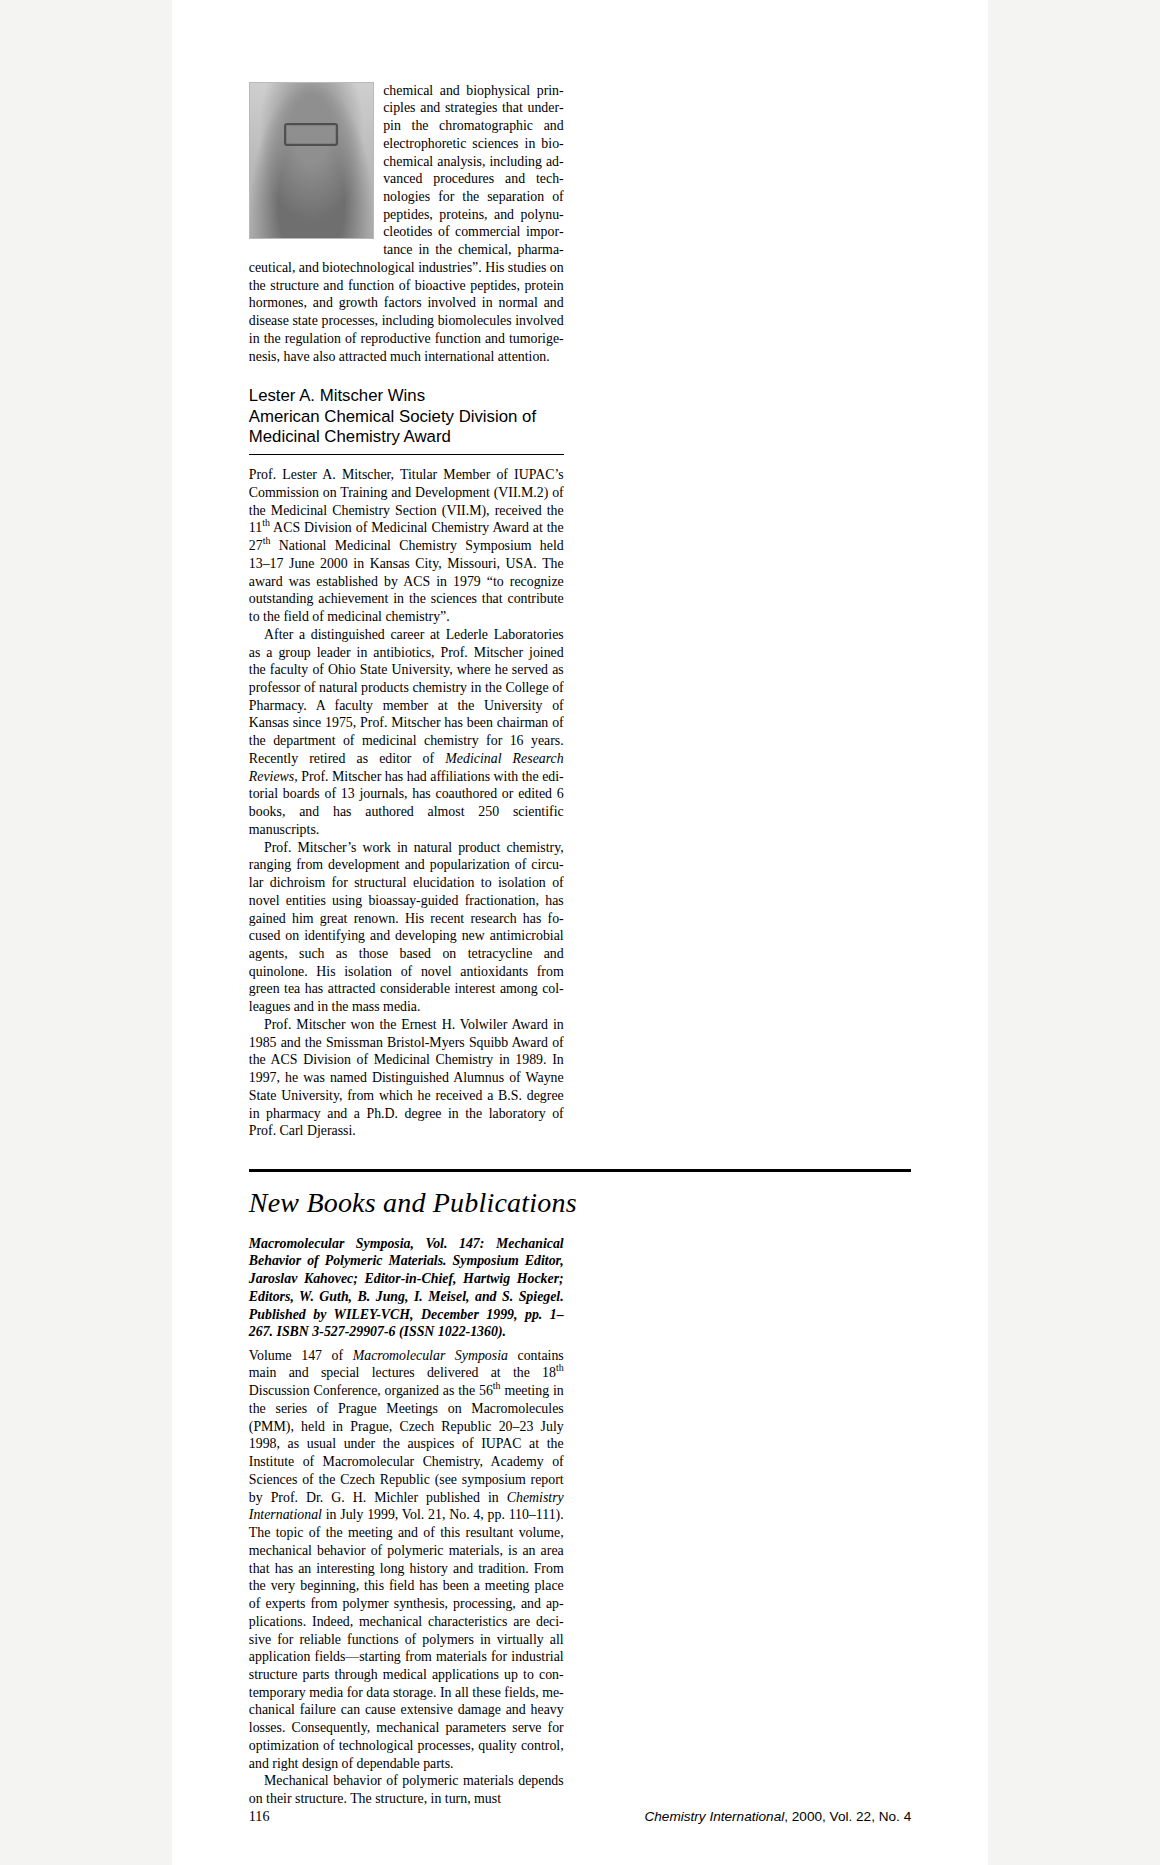chemical and biophysical principles and strategies that underpin the chromatographic and electrophoretic sciences in biochemical analysis, including advanced procedures and technologies for the separation of peptides, proteins, and polynucleotides of commercial importance in the chemical, pharmaceutical, and biotechnological industries”. His studies on the structure and function of bioactive peptides, protein hormones, and growth factors involved in normal and disease state processes, including biomolecules involved in the regulation of reproductive function and tumorigenesis, have also attracted much international attention.
Lester A. Mitscher Wins
American Chemical Society Division of
Medicinal Chemistry Award
Prof. Lester A. Mitscher, Titular Member of IUPAC’s Commission on Training and Development (VII.M.2) of the Medicinal Chemistry Section (VII.M), received the 11th ACS Division of Medicinal Chemistry Award at the 27th National Medicinal Chemistry Symposium held 13–17 June 2000 in Kansas City, Missouri, USA. The award was established by ACS in 1979 “to recognize outstanding achievement in the sciences that contribute to the field of medicinal chemistry”.
After a distinguished career at Lederle Laboratories as a group leader in antibiotics, Prof. Mitscher joined the faculty of Ohio State University, where he served as professor of natural products chemistry in the College of Pharmacy. A faculty member at the University of Kansas since 1975, Prof. Mitscher has been chairman of the department of medicinal chemistry for 16 years. Recently retired as editor of Medicinal Research Reviews, Prof. Mitscher has had affiliations with the editorial boards of 13 journals, has coauthored or edited 6 books, and has authored almost 250 scientific manuscripts.
Prof. Mitscher’s work in natural product chemistry, ranging from development and popularization of circular dichroism for structural elucidation to isolation of novel entities using bioassay-guided fractionation, has gained him great renown. His recent research has focused on identifying and developing new antimicrobial agents, such as those based on tetracycline and quinolone. His isolation of novel antioxidants from green tea has attracted considerable interest among colleagues and in the mass media.
Prof. Mitscher won the Ernest H. Volwiler Award in 1985 and the Smissman Bristol-Myers Squibb Award of the ACS Division of Medicinal Chemistry in 1989. In 1997, he was named Distinguished Alumnus of Wayne State University, from which he received a B.S. degree in pharmacy and a Ph.D. degree in the laboratory of Prof. Carl Djerassi.
New Books and Publications
Macromolecular Symposia, Vol. 147: Mechanical Behavior of Polymeric Materials. Symposium Editor, Jaroslav Kahovec; Editor-in-Chief, Hartwig Hocker; Editors, W. Guth, B. Jung, I. Meisel, and S. Spiegel. Published by WILEY-VCH, December 1999, pp. 1–267. ISBN 3-527-29907-6 (ISSN 1022-1360).
Volume 147 of Macromolecular Symposia contains main and special lectures delivered at the 18th Discussion Conference, organized as the 56th meeting in the series of Prague Meetings on Macromolecules (PMM), held in Prague, Czech Republic 20–23 July 1998, as usual under the auspices of IUPAC at the Institute of Macromolecular Chemistry, Academy of Sciences of the Czech Republic (see symposium report by Prof. Dr. G. H. Michler published in Chemistry International in July 1999, Vol. 21, No. 4, pp. 110–111). The topic of the meeting and of this resultant volume, mechanical behavior of polymeric materials, is an area that has an interesting long history and tradition. From the very beginning, this field has been a meeting place of experts from polymer synthesis, processing, and applications. Indeed, mechanical characteristics are decisive for reliable functions of polymers in virtually all application fields—starting from materials for industrial structure parts through medical applications up to contemporary media for data storage. In all these fields, mechanical failure can cause extensive damage and heavy losses. Consequently, mechanical parameters serve for optimization of technological processes, quality control, and right design of dependable parts.
Mechanical behavior of polymeric materials depends on their structure. The structure, in turn, must
116
Chemistry International, 2000, Vol. 22, No. 4